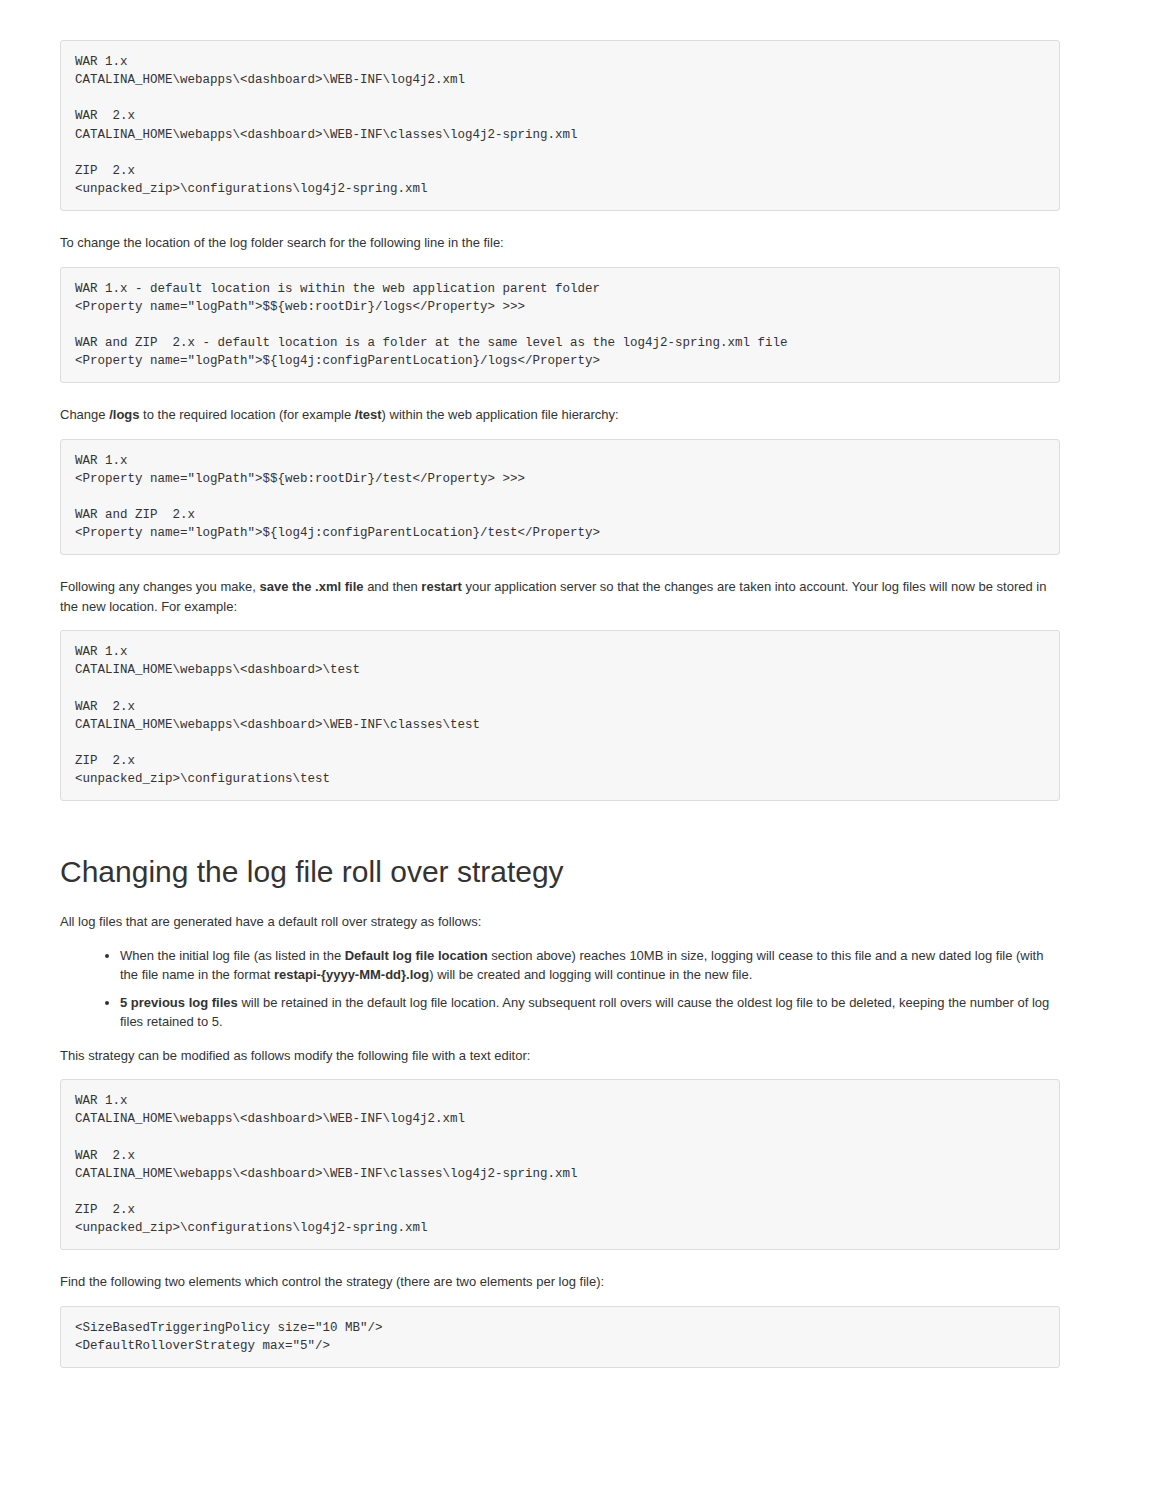WAR 1.x
CATALINA_HOME\webapps\<dashboard>\WEB-INF\log4j2.xml

WAR  2.x
CATALINA_HOME\webapps\<dashboard>\WEB-INF\classes\log4j2-spring.xml

ZIP  2.x
<unpacked_zip>\configurations\log4j2-spring.xml
To change the location of the log folder search for the following line in the file:
WAR 1.x - default location is within the web application parent folder
<Property name="logPath">$${web:rootDir}/logs</Property> >>>

WAR and ZIP  2.x - default location is a folder at the same level as the log4j2-spring.xml file
<Property name="logPath">${log4j:configParentLocation}/logs</Property>
Change /logs to the required location (for example /test) within the web application file hierarchy:
WAR 1.x
<Property name="logPath">$${web:rootDir}/test</Property> >>>

WAR and ZIP  2.x
<Property name="logPath">${log4j:configParentLocation}/test</Property>
Following any changes you make, save the .xml file and then restart your application server so that the changes are taken into account. Your log files will now be stored in the new location. For example:
WAR 1.x
CATALINA_HOME\webapps\<dashboard>\test

WAR  2.x
CATALINA_HOME\webapps\<dashboard>\WEB-INF\classes\test

ZIP  2.x
<unpacked_zip>\configurations\test
Changing the log file roll over strategy
All log files that are generated have a default roll over strategy as follows:
When the initial log file (as listed in the Default log file location section above) reaches 10MB in size, logging will cease to this file and a new dated log file (with the file name in the format restapi-{yyyy-MM-dd}.log) will be created and logging will continue in the new file.
5 previous log files will be retained in the default log file location. Any subsequent roll overs will cause the oldest log file to be deleted, keeping the number of log files retained to 5.
This strategy can be modified as follows modify the following file with a text editor:
WAR 1.x
CATALINA_HOME\webapps\<dashboard>\WEB-INF\log4j2.xml

WAR  2.x
CATALINA_HOME\webapps\<dashboard>\WEB-INF\classes\log4j2-spring.xml

ZIP  2.x
<unpacked_zip>\configurations\log4j2-spring.xml
Find the following two elements which control the strategy (there are two elements per log file):
<SizeBasedTriggeringPolicy size="10 MB"/>
<DefaultRolloverStrategy max="5"/>